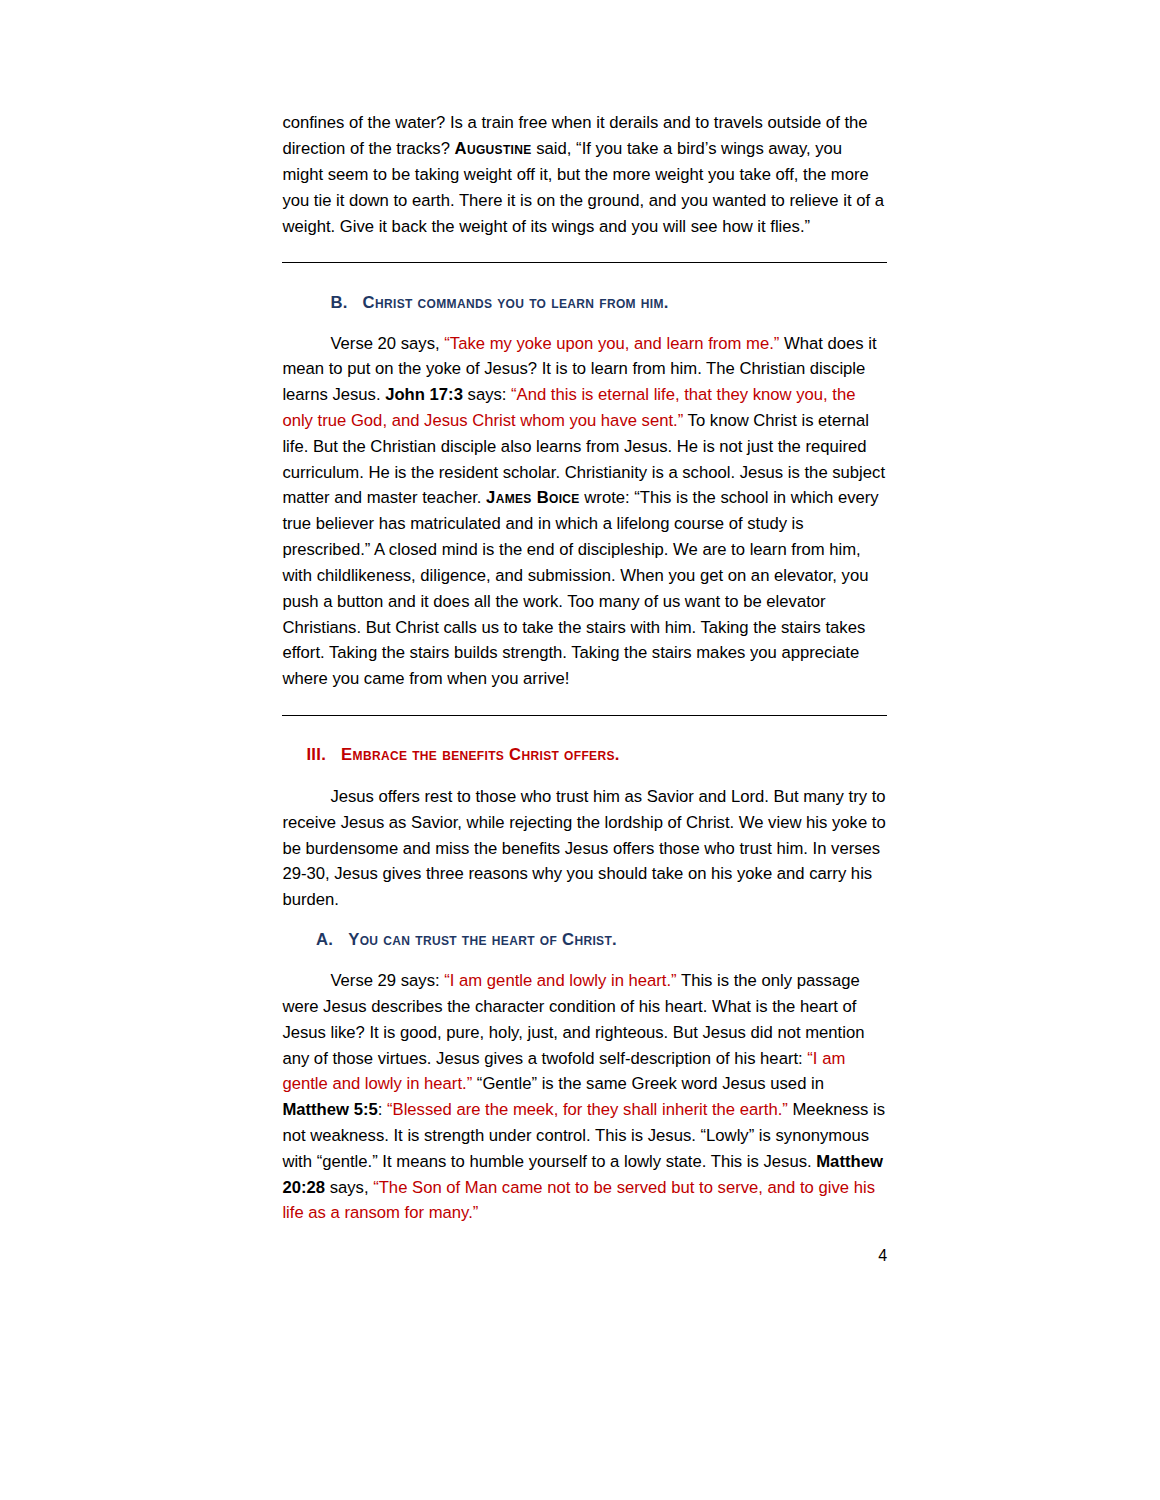confines of the water? Is a train free when it derails and to travels outside of the direction of the tracks? Augustine said, “If you take a bird’s wings away, you might seem to be taking weight off it, but the more weight you take off, the more you tie it down to earth. There it is on the ground, and you wanted to relieve it of a weight. Give it back the weight of its wings and you will see how it flies.”
B. Christ commands you to learn from him.
Verse 20 says, “Take my yoke upon you, and learn from me.” What does it mean to put on the yoke of Jesus? It is to learn from him. The Christian disciple learns Jesus. John 17:3 says: “And this is eternal life, that they know you, the only true God, and Jesus Christ whom you have sent.” To know Christ is eternal life. But the Christian disciple also learns from Jesus. He is not just the required curriculum. He is the resident scholar. Christianity is a school. Jesus is the subject matter and master teacher. James Boice wrote: “This is the school in which every true believer has matriculated and in which a lifelong course of study is prescribed.” A closed mind is the end of discipleship. We are to learn from him, with childlikeness, diligence, and submission. When you get on an elevator, you push a button and it does all the work. Too many of us want to be elevator Christians. But Christ calls us to take the stairs with him. Taking the stairs takes effort. Taking the stairs builds strength. Taking the stairs makes you appreciate where you came from when you arrive!
III. Embrace the benefits Christ offers.
Jesus offers rest to those who trust him as Savior and Lord. But many try to receive Jesus as Savior, while rejecting the lordship of Christ. We view his yoke to be burdensome and miss the benefits Jesus offers those who trust him. In verses 29-30, Jesus gives three reasons why you should take on his yoke and carry his burden.
A. You can trust the heart of Christ.
Verse 29 says: “I am gentle and lowly in heart.” This is the only passage were Jesus describes the character condition of his heart. What is the heart of Jesus like? It is good, pure, holy, just, and righteous. But Jesus did not mention any of those virtues. Jesus gives a twofold self-description of his heart: “I am gentle and lowly in heart.” “Gentle” is the same Greek word Jesus used in Matthew 5:5: “Blessed are the meek, for they shall inherit the earth.” Meekness is not weakness. It is strength under control. This is Jesus. “Lowly” is synonymous with “gentle.” It means to humble yourself to a lowly state. This is Jesus. Matthew 20:28 says, “The Son of Man came not to be served but to serve, and to give his life as a ransom for many.”
4